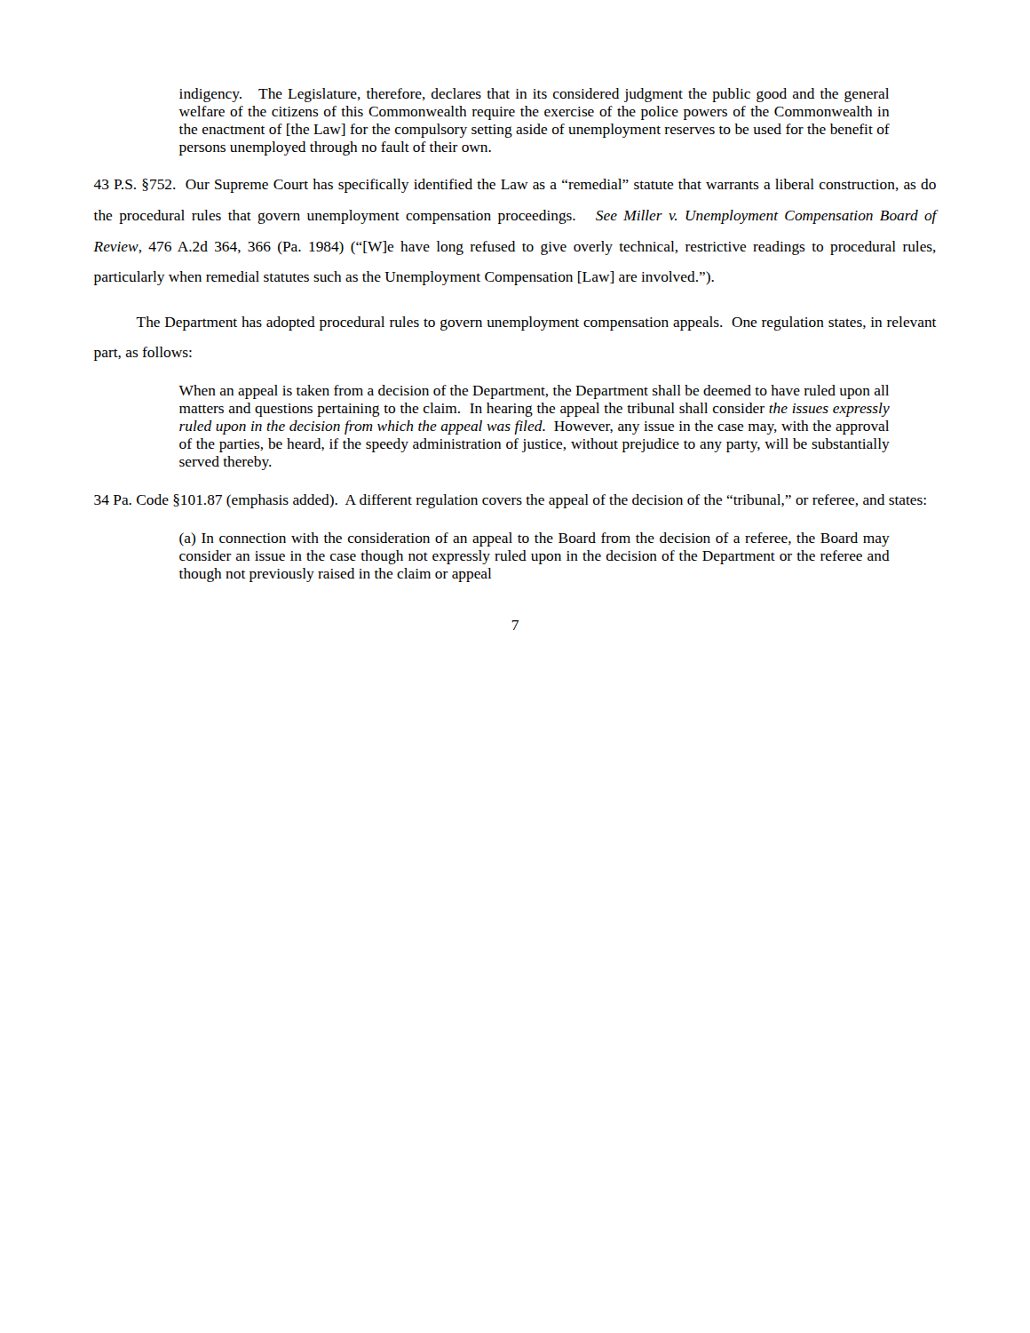indigency. The Legislature, therefore, declares that in its considered judgment the public good and the general welfare of the citizens of this Commonwealth require the exercise of the police powers of the Commonwealth in the enactment of [the Law] for the compulsory setting aside of unemployment reserves to be used for the benefit of persons unemployed through no fault of their own.
43 P.S. §752. Our Supreme Court has specifically identified the Law as a “remedial” statute that warrants a liberal construction, as do the procedural rules that govern unemployment compensation proceedings. See Miller v. Unemployment Compensation Board of Review, 476 A.2d 364, 366 (Pa. 1984) (“[W]e have long refused to give overly technical, restrictive readings to procedural rules, particularly when remedial statutes such as the Unemployment Compensation [Law] are involved.”).
The Department has adopted procedural rules to govern unemployment compensation appeals. One regulation states, in relevant part, as follows:
When an appeal is taken from a decision of the Department, the Department shall be deemed to have ruled upon all matters and questions pertaining to the claim. In hearing the appeal the tribunal shall consider the issues expressly ruled upon in the decision from which the appeal was filed. However, any issue in the case may, with the approval of the parties, be heard, if the speedy administration of justice, without prejudice to any party, will be substantially served thereby.
34 Pa. Code §101.87 (emphasis added). A different regulation covers the appeal of the decision of the “tribunal,” or referee, and states:
(a) In connection with the consideration of an appeal to the Board from the decision of a referee, the Board may consider an issue in the case though not expressly ruled upon in the decision of the Department or the referee and though not previously raised in the claim or appeal
7